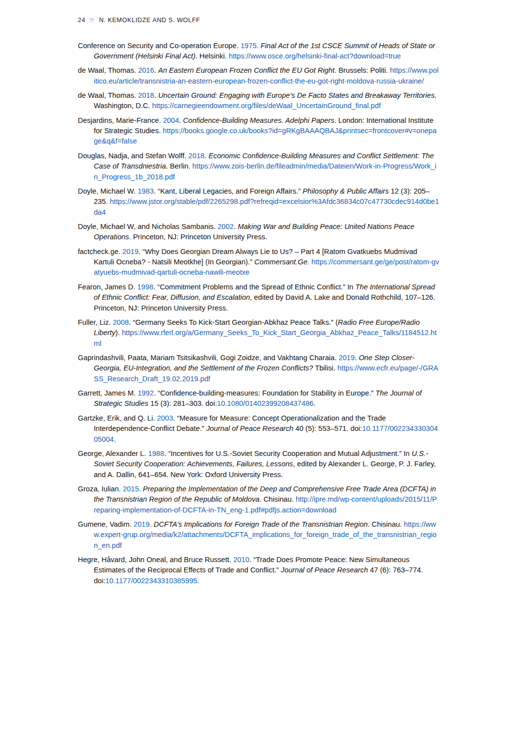24☞N. KEMOKLIDZE AND S. WOLFF
Conference on Security and Co-operation Europe. 1975. Final Act of the 1st CSCE Summit of Heads of State or Government (Helsinki Final Act). Helsinki. https://www.osce.org/helsinki-final-act?download=true
de Waal, Thomas. 2016. An Eastern European Frozen Conflict the EU Got Right. Brussels: Politi. https://www.politico.eu/article/transnistria-an-eastern-european-frozen-conflict-the-eu-got-right-moldova-russia-ukraine/
de Waal, Thomas. 2018. Uncertain Ground: Engaging with Europe’s De Facto States and Breakaway Territories. Washington, D.C. https://carnegieendowment.org/files/deWaal_UncertainGround_final.pdf
Desjardins, Marie-France. 2004. Confidence-Building Measures. Adelphi Papers. London: International Institute for Strategic Studies. https://books.google.co.uk/books?id=gRKgBAAAQBAJ&printsec=frontcover#v=onepage&q&f=false
Douglas, Nadja, and Stefan Wolff. 2018. Economic Confidence-Building Measures and Conflict Settlement: The Case of Transdniestria. Berlin. https://www.zois-berlin.de/fileadmin/media/Dateien/Work-in-Progress/Work_in_Progress_1b_2018.pdf
Doyle, Michael W. 1983. “Kant, Liberal Legacies, and Foreign Affairs.” Philosophy & Public Affairs 12 (3): 205–235. https://www.jstor.org/stable/pdf/2265298.pdf?refreqid=excelsior%3Afdc36834c07c47730cdec914d0be1da4
Doyle, Michael W, and Nicholas Sambanis. 2002. Making War and Building Peace: United Nations Peace Operations. Princeton, NJ: Princeton University Press.
factcheck.ge. 2019. “Why Does Georgian Dream Always Lie to Us? – Part 4 [Ratom Gvatkuebs Mudmivad Kartuli Ocneba? - Natsili Meotkhe] (In Georgian).” Commersant.Ge. https://commersant.ge/ge/post/ratom-gvatyuebs-mudmivad-qartuli-ocneba-nawili-meotxe
Fearon, James D. 1998. “Commitment Problems and the Spread of Ethnic Conflict.” In The International Spread of Ethnic Conflict: Fear, Diffusion, and Escalation, edited by David A. Lake and Donald Rothchild, 107–126. Princeton, NJ: Princeton University Press.
Fuller, Liz. 2008. “Germany Seeks To Kick-Start Georgian-Abkhaz Peace Talks.” (Radio Free Europe/Radio Liberty). https://www.rferl.org/a/Germany_Seeks_To_Kick_Start_Georgia_Abkhaz_Peace_Talks/1184512.html
Gaprindashvili, Paata, Mariam Tsitsikashvili, Gogi Zoidze, and Vakhtang Charaia. 2019. One Step Closer-Georgia, EU-Integration, and the Settlement of the Frozen Conflicts? Tbilisi. https://www.ecfr.eu/page/-/GRASS_Research_Draft_19.02.2019.pdf
Garrett, James M. 1992. “Confidence-building-measures: Foundation for Stability in Europe.” The Journal of Strategic Studies 15 (3): 281–303. doi:10.1080/01402399208437486.
Gartzke, Erik, and Q. Li. 2003. “Measure for Measure: Concept Operationalization and the Trade Interdependence-Conflict Debate.” Journal of Peace Research 40 (5): 553–571. doi:10.1177/00223433030405004.
George, Alexander L. 1988. “Incentives for U.S.-Soviet Security Cooperation and Mutual Adjustment.” In U.S.-Soviet Security Cooperation: Achievements, Failures, Lessons, edited by Alexander L. George, P. J. Farley, and A. Dallin, 641–654. New York: Oxford University Press.
Groza, Iulian. 2015. Preparing the Implementation of the Deep and Comprehensive Free Trade Area (DCFTA) in the Transnistrian Region of the Republic of Moldova. Chisinau. http://ipre.md/wp-content/uploads/2015/11/Preparing-implementation-of-DCFTA-in-TN_eng-1.pdf#pdfjs.action=download
Gumene, Vadim. 2019. DCFTA’s Implications for Foreign Trade of the Transnistrian Region. Chisinau. https://www.expert-grup.org/media/k2/attachments/DCFTA_implications_for_foreign_trade_of_the_transnistrian_region_en.pdf
Hegre, Håvard, John Oneal, and Bruce Russett. 2010. “Trade Does Promote Peace: New Simultaneous Estimates of the Reciprocal Effects of Trade and Conflict.” Journal of Peace Research 47 (6): 763–774. doi:10.1177/0022343310385995.